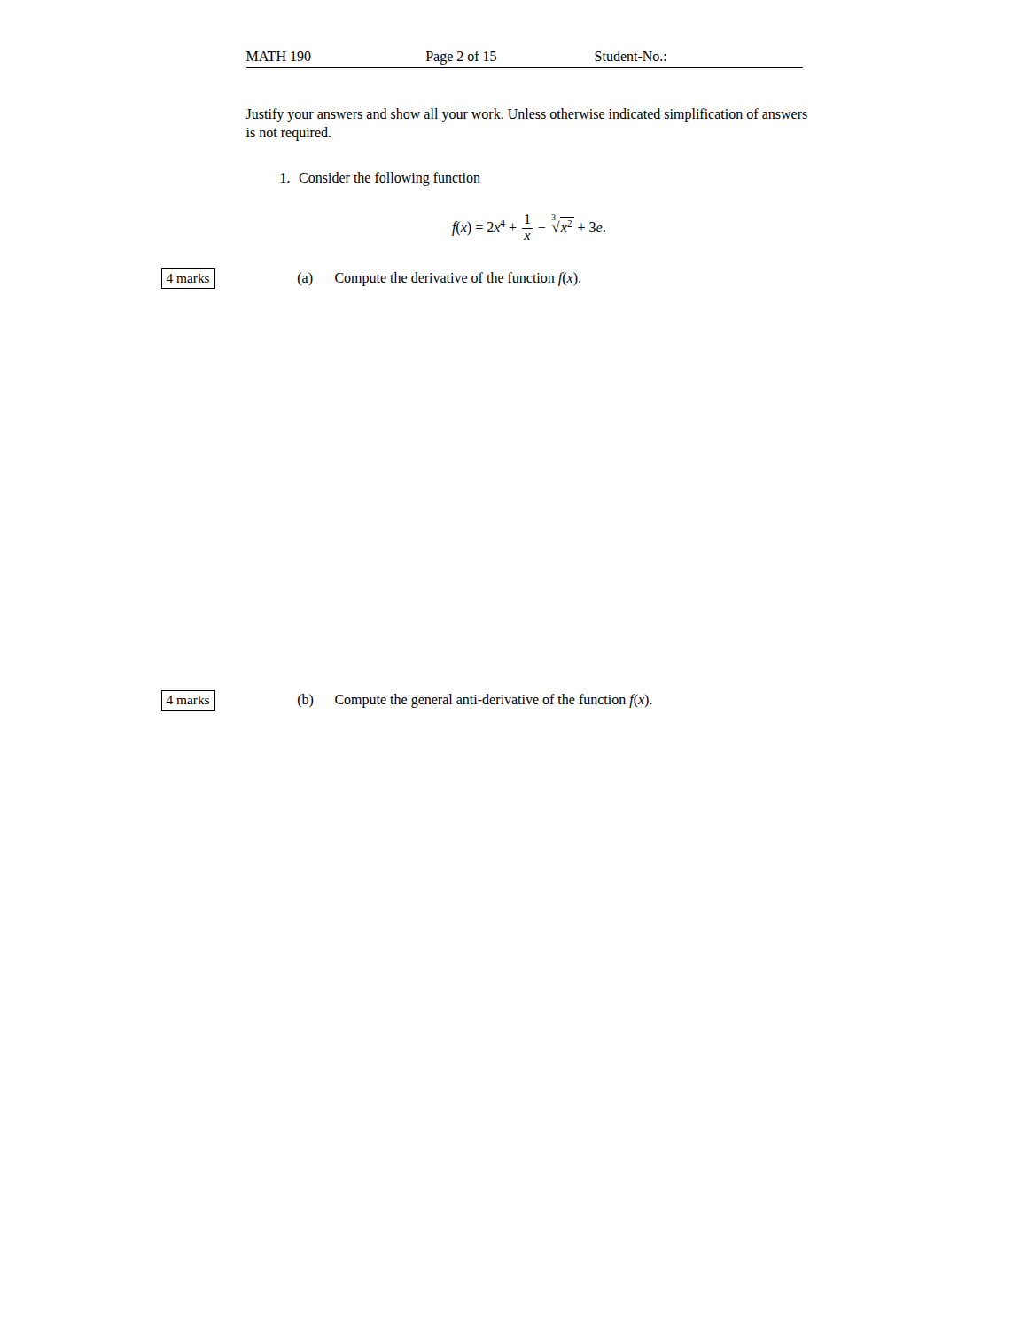MATH 190
Page 2 of 15
Student-No.:
Justify your answers and show all your work. Unless otherwise indicated simplification of answers is not required.
1.
Consider the following function
f(x) = 2x4 + 1 x − 3√x2 + 3e.
4 marks (a) Compute the derivative of the function f(x).
4 marks (b) Compute the general anti-derivative of the function f(x).